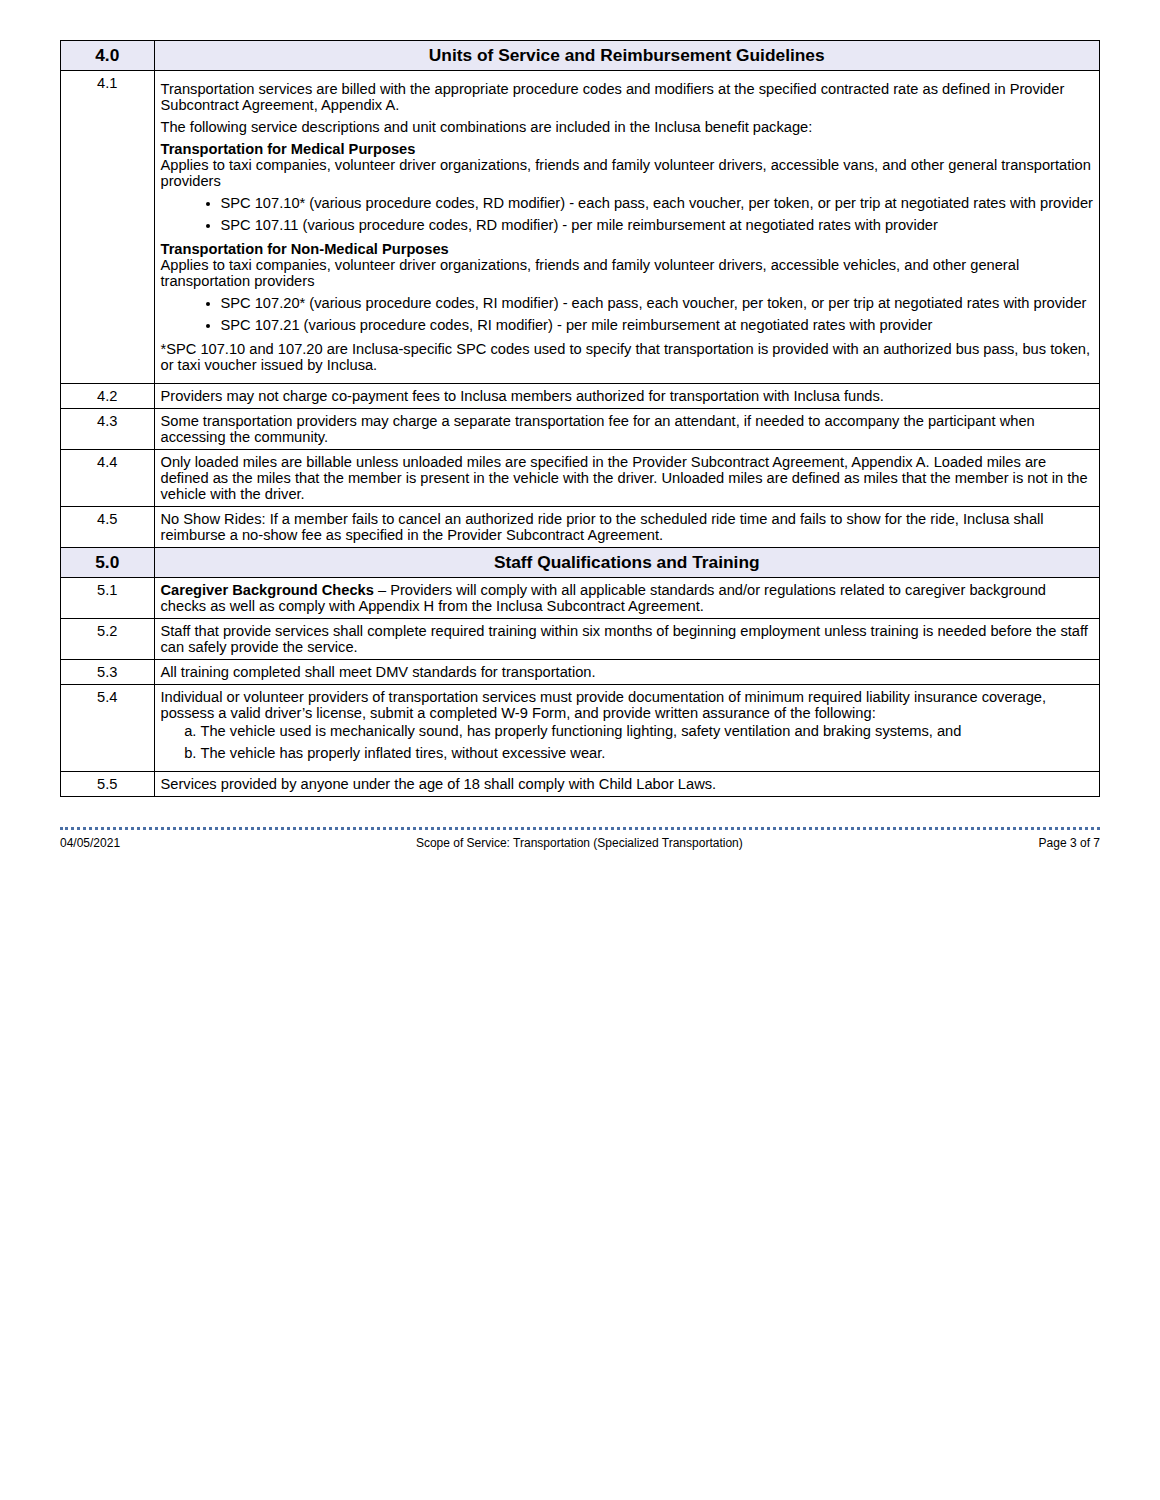| 4.0 | Units of Service and Reimbursement Guidelines |
| 4.1 | Transportation services are billed with the appropriate procedure codes and modifiers at the specified contracted rate as defined in Provider Subcontract Agreement, Appendix A. The following service descriptions and unit combinations are included in the Inclusa benefit package: Transportation for Medical Purposes Applies to taxi companies, volunteer driver organizations, friends and family volunteer drivers, accessible vans, and other general transportation providers SPC 107.10* (various procedure codes, RD modifier) - each pass, each voucher, per token, or per trip at negotiated rates with provider SPC 107.11 (various procedure codes, RD modifier) - per mile reimbursement at negotiated rates with provider Transportation for Non-Medical Purposes Applies to taxi companies, volunteer driver organizations, friends and family volunteer drivers, accessible vehicles, and other general transportation providers SPC 107.20* (various procedure codes, RI modifier) - each pass, each voucher, per token, or per trip at negotiated rates with provider SPC 107.21 (various procedure codes, RI modifier) - per mile reimbursement at negotiated rates with provider *SPC 107.10 and 107.20 are Inclusa-specific SPC codes used to specify that transportation is provided with an authorized bus pass, bus token, or taxi voucher issued by Inclusa. |
| 4.2 | Providers may not charge co-payment fees to Inclusa members authorized for transportation with Inclusa funds. |
| 4.3 | Some transportation providers may charge a separate transportation fee for an attendant, if needed to accompany the participant when accessing the community. |
| 4.4 | Only loaded miles are billable unless unloaded miles are specified in the Provider Subcontract Agreement, Appendix A. Loaded miles are defined as the miles that the member is present in the vehicle with the driver. Unloaded miles are defined as miles that the member is not in the vehicle with the driver. |
| 4.5 | No Show Rides: If a member fails to cancel an authorized ride prior to the scheduled ride time and fails to show for the ride, Inclusa shall reimburse a no-show fee as specified in the Provider Subcontract Agreement. |
| 5.0 | Staff Qualifications and Training |
| 5.1 | Caregiver Background Checks – Providers will comply with all applicable standards and/or regulations related to caregiver background checks as well as comply with Appendix H from the Inclusa Subcontract Agreement. |
| 5.2 | Staff that provide services shall complete required training within six months of beginning employment unless training is needed before the staff can safely provide the service. |
| 5.3 | All training completed shall meet DMV standards for transportation. |
| 5.4 | Individual or volunteer providers of transportation services must provide documentation of minimum required liability insurance coverage, possess a valid driver’s license, submit a completed W-9 Form, and provide written assurance of the following: The vehicle used is mechanically sound, has properly functioning lighting, safety ventilation and braking systems, and The vehicle has properly inflated tires, without excessive wear. |
| 5.5 | Services provided by anyone under the age of 18 shall comply with Child Labor Laws. |
04/05/2021 Scope of Service: Transportation (Specialized Transportation) Page 3 of 7